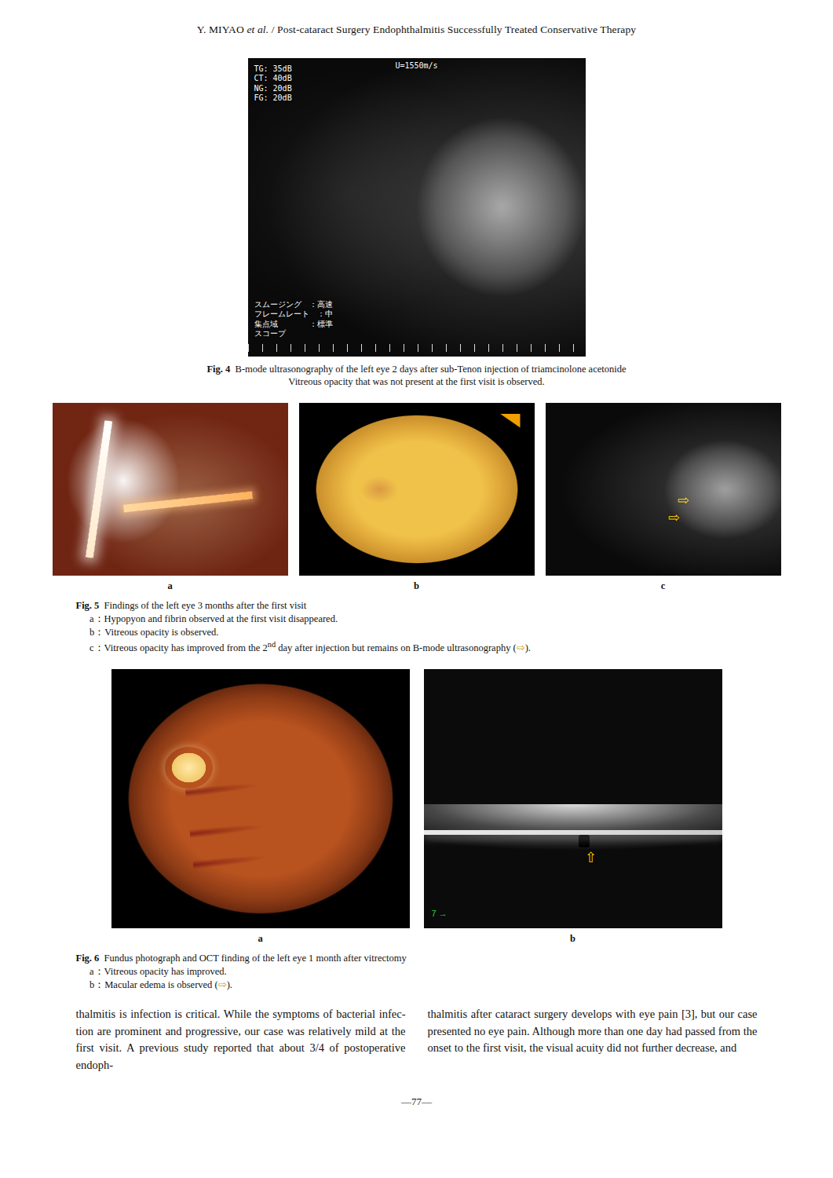Y. MIYAO et al. / Post-cataract Surgery Endophthalmitis Successfully Treated Conservative Therapy
U=1550m/s
TG: 35dB CT: 40dB NG: 20dB FG: 20dB
スムージング　：高速 フレームレート　：中 集点域　　　　：標準 スコープ
Fig. 4 B-mode ultrasonography of the left eye 2 days after sub-Tenon injection of triamcinolone acetonide
Vitreous opacity that was not present at the first visit is observed.
a
b
⇨ ⇨
c
Fig. 5 Findings of the left eye 3 months after the first visit a：Hypopyon and fibrin observed at the first visit disappeared. b：Vitreous opacity is observed. c：Vitreous opacity has improved from the 2nd day after injection but remains on B-mode ultrasonography (⇨).
a
⇧
7 →
b
Fig. 6 Fundus photograph and OCT finding of the left eye 1 month after vitrectomy a：Vitreous opacity has improved. b：Macular edema is observed (⇨).
thalmitis is infection is critical. While the symptoms of bacterial infection are prominent and progressive, our case was relatively mild at the first visit. A previous study reported that about 3/4 of postoperative endoph-
thalmitis after cataract surgery develops with eye pain [3], but our case presented no eye pain. Although more than one day had passed from the onset to the first visit, the visual acuity did not further decrease, and
—77—